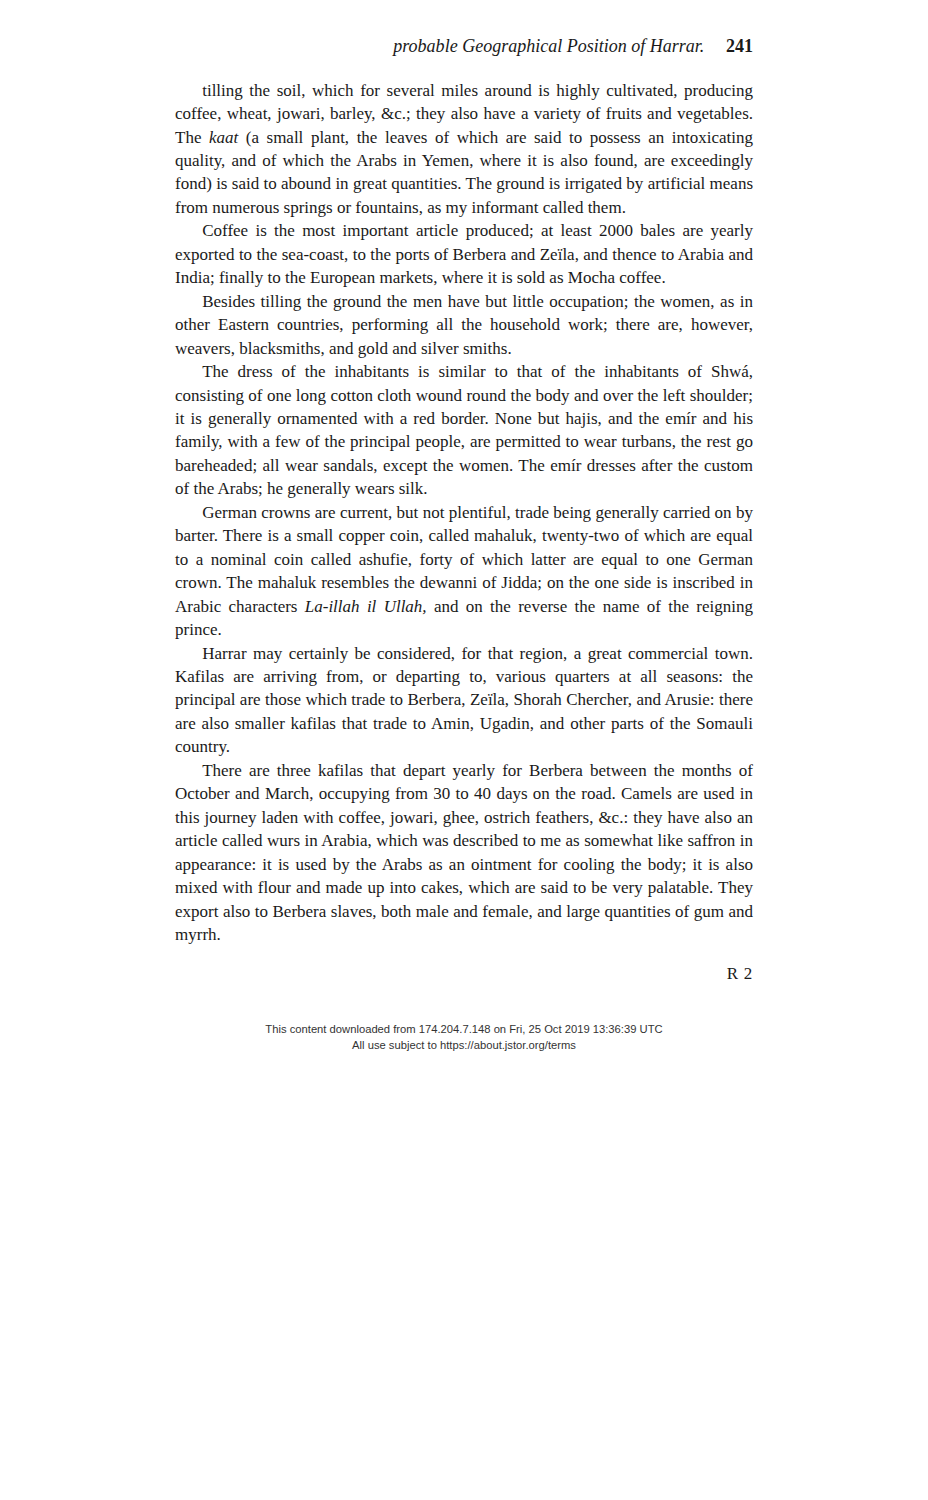probable Geographical Position of Harrar. 241
tilling the soil, which for several miles around is highly cultivated, producing coffee, wheat, jowari, barley, &c.; they also have a variety of fruits and vegetables. The kaat (a small plant, the leaves of which are said to possess an intoxicating quality, and of which the Arabs in Yemen, where it is also found, are exceedingly fond) is said to abound in great quantities. The ground is irrigated by artificial means from numerous springs or fountains, as my informant called them.
Coffee is the most important article produced; at least 2000 bales are yearly exported to the sea-coast, to the ports of Berbera and Zeïla, and thence to Arabia and India; finally to the European markets, where it is sold as Mocha coffee.
Besides tilling the ground the men have but little occupation; the women, as in other Eastern countries, performing all the household work; there are, however, weavers, blacksmiths, and gold and silver smiths.
The dress of the inhabitants is similar to that of the inhabitants of Shwá, consisting of one long cotton cloth wound round the body and over the left shoulder; it is generally ornamented with a red border. None but hajis, and the emír and his family, with a few of the principal people, are permitted to wear turbans, the rest go bareheaded; all wear sandals, except the women. The emír dresses after the custom of the Arabs; he generally wears silk.
German crowns are current, but not plentiful, trade being generally carried on by barter. There is a small copper coin, called mahaluk, twenty-two of which are equal to a nominal coin called ashufie, forty of which latter are equal to one German crown. The mahaluk resembles the dewanni of Jidda; on the one side is inscribed in Arabic characters La-illah il Ullah, and on the reverse the name of the reigning prince.
Harrar may certainly be considered, for that region, a great commercial town. Kafilas are arriving from, or departing to, various quarters at all seasons: the principal are those which trade to Berbera, Zeïla, Shorah Chercher, and Arusie: there are also smaller kafilas that trade to Amin, Ugadin, and other parts of the Somauli country.
There are three kafilas that depart yearly for Berbera between the months of October and March, occupying from 30 to 40 days on the road. Camels are used in this journey laden with coffee, jowari, ghee, ostrich feathers, &c.: they have also an article called wurs in Arabia, which was described to me as somewhat like saffron in appearance: it is used by the Arabs as an ointment for cooling the body; it is also mixed with flour and made up into cakes, which are said to be very palatable. They export also to Berbera slaves, both male and female, and large quantities of gum and myrrh.
R 2
This content downloaded from 174.204.7.148 on Fri, 25 Oct 2019 13:36:39 UTC
All use subject to https://about.jstor.org/terms